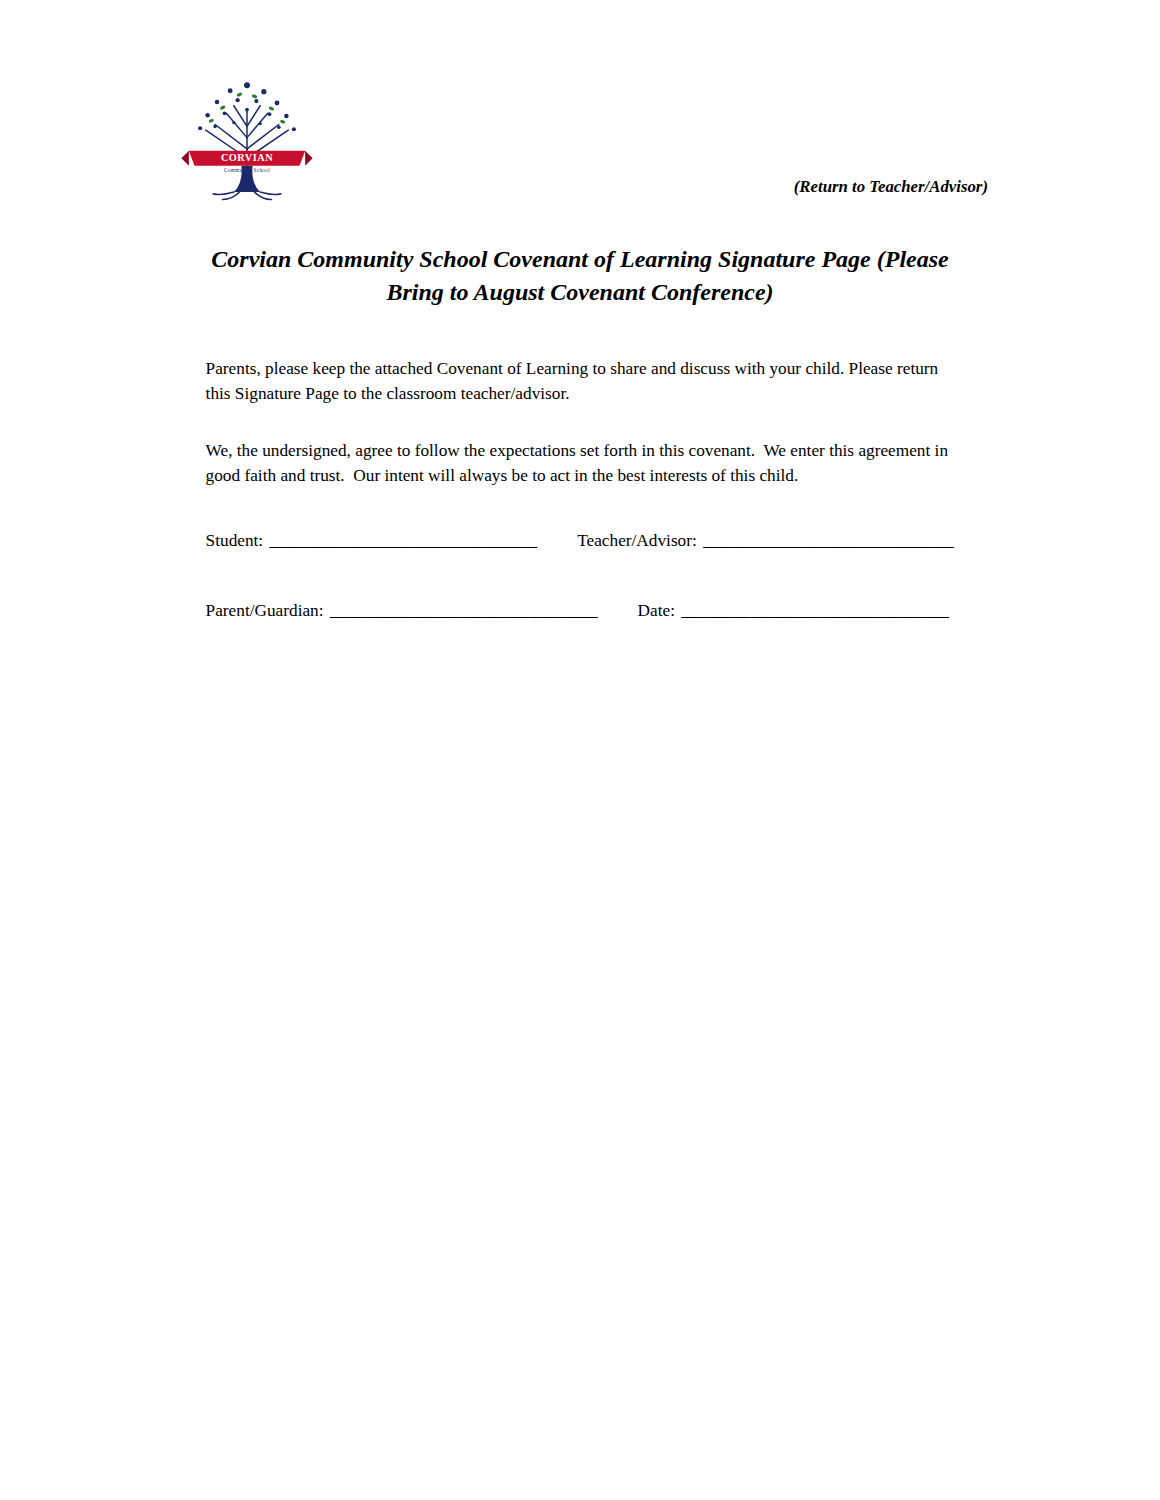CORVIAN Community School
(Return to Teacher/Advisor)
Corvian Community School Covenant of Learning Signature Page (Please Bring to August Covenant Conference)
Parents, please keep the attached Covenant of Learning to share and discuss with your child. Please return this Signature Page to the classroom teacher/advisor.
We, the undersigned, agree to follow the expectations set forth in this covenant. We enter this agreement in good faith and trust. Our intent will always be to act in the best interests of this child.
Student: _______________________________
Teacher/Advisor: _____________________________
Parent/Guardian: _______________________________
Date: _______________________________